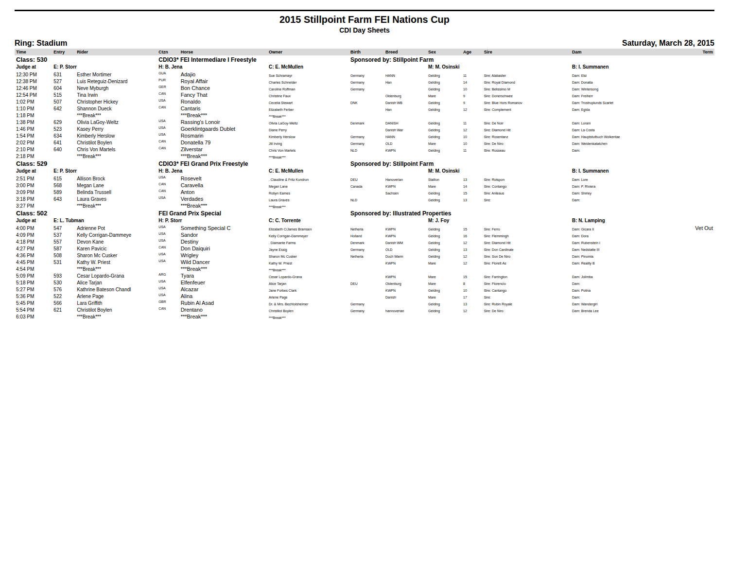2015 Stillpoint Farm FEI Nations Cup
CDI Day Sheets
Ring: Stadium Saturday, March 28, 2015
| Time | Entry | Rider | Ctzn | Horse | Owner | Birth | Breed | Sex | Age | Sire | Dam | Term |
| --- | --- | --- | --- | --- | --- | --- | --- | --- | --- | --- | --- | --- |
| Class: 530 | CDIO3* FEI Intermediare I Freestyle | Sponsored by: Stillpoint Farm |
| Judge at | E: P. Storr | H: B. Jena | C: E. McMullen | M: M. Osinski | B: I. Summanen |
| 12:30 PM | 631 | Esther Mortimer | GUA | Adajio | Sue Schramayr | Germany | HANN | Gelding | 11 | Sire: Alabaster | Dam: Elsi | |
| 12:38 PM | 527 | Luis Reteguiz-Denizard | PUR | Royal Affair | Charles Schneider | Germany | Han | Gelding | 14 | Sire: Royal Diamond | Dam: Donatia | |
| 12:46 PM | 604 | Neve Myburgh | GER | Bon Chance | Caroline Roffman | Germany | | Gelding | 10 | Sire: Belissimo M | Dam: Wintersong | |
| 12:54 PM | 515 | Tina Irwin | CAN | Fancy That | Christine Faux | | Oldenburg | Mare | 9 | Sire: Donerschwee | Dam: Freiherr | |
| 1:02 PM | 507 | Christopher Hickey | USA | Ronaldo | Cecelia Stewart | DNK | Danish WB | Gelding | 9 | Sire: Blue Hors Romanov | Dam: Trostruplunds Scarlet | |
| 1:10 PM | 642 | Shannon Dueck | CAN | Cantaris | Elizabeth Ferber | | Han | Gelding | 12 | Sire: Complement | Dam: Egida | |
| 1:18 PM | | ***Break*** | | ***Break*** | ***Break*** | | | | | | | |
| 1:38 PM | 629 | Olivia LaGoy-Weltz | USA | Rassing's Lonoir | Olivia LaGoy-Weltz | Denmark | DANISH | Gelding | 11 | Sire: De Noir | Dam: Lorani | |
| 1:46 PM | 523 | Kasey Perry | USA | Goerklintgaards Dublet | Diane Perry | | Danish War | Gelding | 12 | Sire: Diamond Hit | Dam: La Costa | |
| 1:54 PM | 634 | Kimberly Herslow | USA | Rosmarin | Kimberly Herslow | Germany | HANN | Gelding | 10 | Sire: Rosentanz | Dam: Hauptstutbuch Wolkentae | |
| 2:02 PM | 641 | Christilot Boylen | CAN | Donatella 79 | Jill Irving | Germany | OLD | Mare | 10 | Sire: De Niro | Dam: Weidenkatatchen | |
| 2:10 PM | 640 | Chris Von Martels | CAN | Zilverstar | Chris Von Martels | NLD | KWPN | Gelding | 11 | Sire: Rosseau | Dam: | |
| 2:18 PM | | ***Break*** | | ***Break*** | ***Break*** | | | | | | | |
| Class: 529 | CDIO3* FEI Grand Prix Freestyle | Sponsored by: Stillpoint Farm |
| Judge at | E: P. Storr | H: B. Jena | C: E. McMullen | M: M. Osinski | B: I. Summanen |
| 2:51 PM | 615 | Allison Brock | USA | Rosevelt | . Claudine & Fritz Kundrun | DEU | Hanoverian | Stallion | 13 | Sire: Rotspon | Dam: Lore | |
| 3:00 PM | 568 | Megan Lane | CAN | Caravella | Megan Lane | Canada | KWPN | Mare | 14 | Sire: Contango | Dam: P. Riviera | |
| 3:09 PM | 589 | Belinda Trussell | CAN | Anton | Robyn Eames | | Sachsen | Gelding | 15 | Sire: Anteaus | Dam: Shirley | |
| 3:18 PM | 643 | Laura Graves | USA | Verdades | Laura Graves | NLD | | Gelding | 13 | Sire: | Dam: | |
| 3:27 PM | | ***Break*** | | ***Break*** | ***Break*** | | | | | | | |
| Class: 502 | FEI Grand Prix Special | Sponsored by: Illustrated Properties |
| Judge at | E: L. Tubman | H: P. Storr | C: C. Torrente | M: J. Foy | B: N. Lamping |
| 4:00 PM | 547 | Adrienne Pot | USA | Something Special C | Elizabeth C/James Bramsen | Netherla | KWPN | Gelding | 15 | Sire: Ferro | Dam: Gicara II | Vet Out |
| 4:09 PM | 537 | Kelly Corrigan-Dammeye | USA | Sandor | Kelly Corrigan-Dammeyer | Holland | KWPN | Gelding | 16 | Sire: Flemmingh | Dam: Dora | |
| 4:18 PM | 557 | Devon Kane | USA | Destiny | . Diamante Farms | Denmark | Danish WM | Gelding | 12 | Sire: Diamond Hit | Dam: Rubenstein I | |
| 4:27 PM | 587 | Karen Pavicic | CAN | Don Daiquiri | Jayne Essig | Germany | OLD | Gelding | 13 | Sire: Don Cardinale | Dam: Nedstatte III | |
| 4:36 PM | 508 | Sharon Mc Cusker | USA | Wrigley | Sharon Mc Cusker | Netherla | Duch Warm | Gelding | 12 | Sire: Son De Niro | Dam: Pinomia | |
| 4:45 PM | 531 | Kathy W. Priest | USA | Wild Dancer | Kathy W. Priest | | KWPN | Mare | 12 | Sire: Florett As | Dam: Reality B | |
| 4:54 PM | | ***Break*** | | ***Break*** | ***Break*** | | | | | | | |
| 5:09 PM | 593 | Cesar Lopardo-Grana | ARG | Tyara | Cesar Lopardo-Grana | | KWPN | Mare | 15 | Sire: Farrington | Dam: Jolimba | |
| 5:18 PM | 530 | Alice Tarjan | USA | Elfenfeuer | Alice Tarjan | DEU | Oldenburg | Mare | 8 | Sire: Florencio | Dam: | |
| 5:27 PM | 576 | Kathrine Bateson Chandl | USA | Alcazar | Jane Forbes Clark | | KWPN | Gelding | 10 | Sire: Cantango | Dam: Polina | |
| 5:36 PM | 522 | Arlene Page | USA | Alina | Arlene Page | | Danish | Mare | 17 | Sire: | Dam: | |
| 5:45 PM | 566 | Lara Griffith | GBR | Rubin Al Asad | Dr. & Mrs. Bechtolsheimer | Germany | | Gelding | 13 | Sire: Rubin Royale | Dam: Wandergirl | |
| 5:54 PM | 621 | Christilot Boylen | CAN | Drentano | Christilot Boylen | Germany | hannoverian | Gelding | 12 | Sire: De Niro | Dam: Brenda Lee | |
| 6:03 PM | | ***Break*** | | ***Break*** | ***Break*** | | | | | | | |